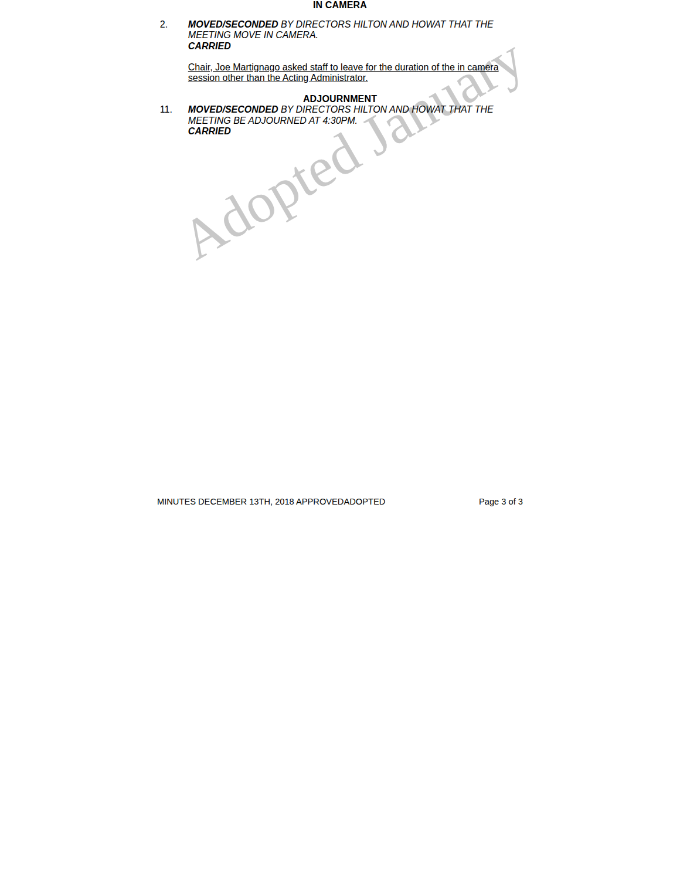Adopted January 17th, 2019
IN CAMERA
2.
MOVED/SECONDED BY DIRECTORS HILTON AND HOWAT THAT THE MEETING MOVE IN CAMERA. CARRIED
Chair, Joe Martignago asked staff to leave for the duration of the in camera session other than the Acting Administrator.
ADJOURNMENT
11.
MOVED/SECONDED BY DIRECTORS HILTON AND HOWAT THAT THE MEETING BE ADJOURNED AT 4:30PM. CARRIED
MINUTES DECEMBER 13TH, 2018 APPROVEDADOPTED
Page 3 of 3